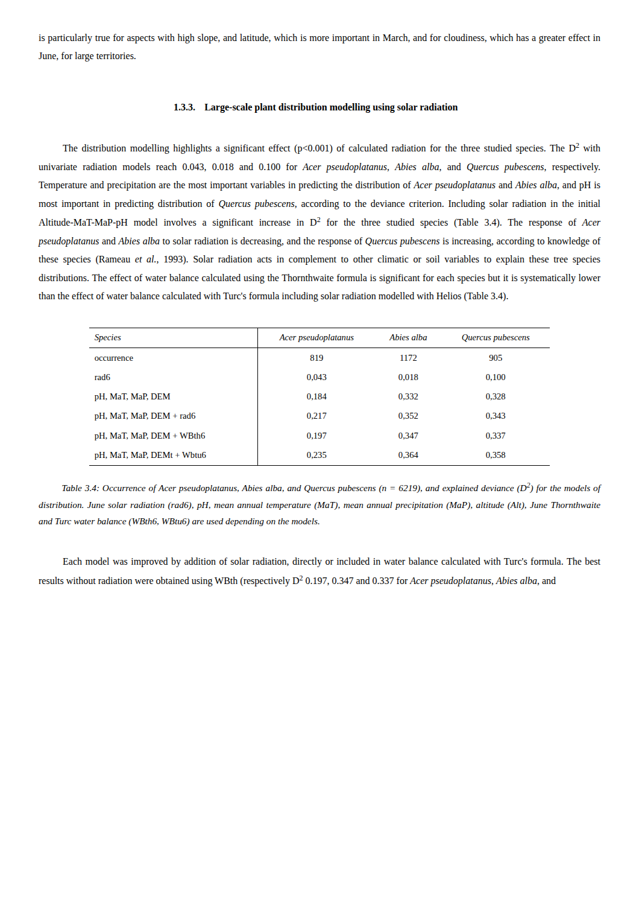is particularly true for aspects with high slope, and latitude, which is more important in March, and for cloudiness, which has a greater effect in June, for large territories.
1.3.3. Large-scale plant distribution modelling using solar radiation
The distribution modelling highlights a significant effect (p<0.001) of calculated radiation for the three studied species. The D2 with univariate radiation models reach 0.043, 0.018 and 0.100 for Acer pseudoplatanus, Abies alba, and Quercus pubescens, respectively. Temperature and precipitation are the most important variables in predicting the distribution of Acer pseudoplatanus and Abies alba, and pH is most important in predicting distribution of Quercus pubescens, according to the deviance criterion. Including solar radiation in the initial Altitude-MaT-MaP-pH model involves a significant increase in D2 for the three studied species (Table 3.4). The response of Acer pseudoplatanus and Abies alba to solar radiation is decreasing, and the response of Quercus pubescens is increasing, according to knowledge of these species (Rameau et al., 1993). Solar radiation acts in complement to other climatic or soil variables to explain these tree species distributions. The effect of water balance calculated using the Thornthwaite formula is significant for each species but it is systematically lower than the effect of water balance calculated with Turc's formula including solar radiation modelled with Helios (Table 3.4).
Table 3.4
| Species | Acer pseudoplatanus | Abies alba | Quercus pubescens |
| --- | --- | --- | --- |
| occurrence | 819 | 1172 | 905 |
| rad6 | 0,043 | 0,018 | 0,100 |
| pH, MaT, MaP, DEM | 0,184 | 0,332 | 0,328 |
| pH, MaT, MaP, DEM + rad6 | 0,217 | 0,352 | 0,343 |
| pH, MaT, MaP, DEM + WBth6 | 0,197 | 0,347 | 0,337 |
| pH, MaT, MaP, DEMt + Wbtu6 | 0,235 | 0,364 | 0,358 |
Table 3.4: Occurrence of Acer pseudoplatanus, Abies alba, and Quercus pubescens (n = 6219), and explained deviance (D2) for the models of distribution. June solar radiation (rad6), pH, mean annual temperature (MaT), mean annual precipitation (MaP), altitude (Alt), June Thornthwaite and Turc water balance (WBth6, WBtu6) are used depending on the models.
Each model was improved by addition of solar radiation, directly or included in water balance calculated with Turc's formula. The best results without radiation were obtained using WBth (respectively D2 0.197, 0.347 and 0.337 for Acer pseudoplatanus, Abies alba, and